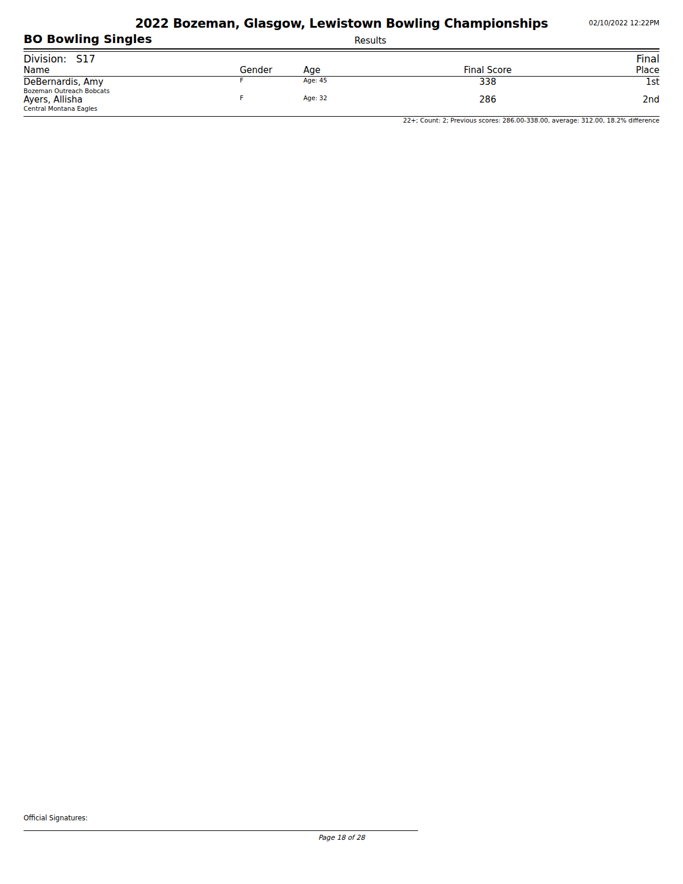02/10/2022 12:22PM
2022 Bozeman, Glasgow, Lewistown Bowling Championships
BO Bowling Singles
Results
| Division: S17 | | | Final |
| Name | Gender | Age | Final Score | Place |
| DeBernardis, Amy | F | Age: 45 | 338 | 1st |
| Bozeman Outreach Bobcats | | | | |
| Ayers, Allisha | F | Age: 32 | 286 | 2nd |
| Central Montana Eagles | | | | |
| 22+; Count: 2; Previous scores: 286.00-338.00, average: 312.00, 18.2% difference |
Official Signatures:
Page 18 of 28